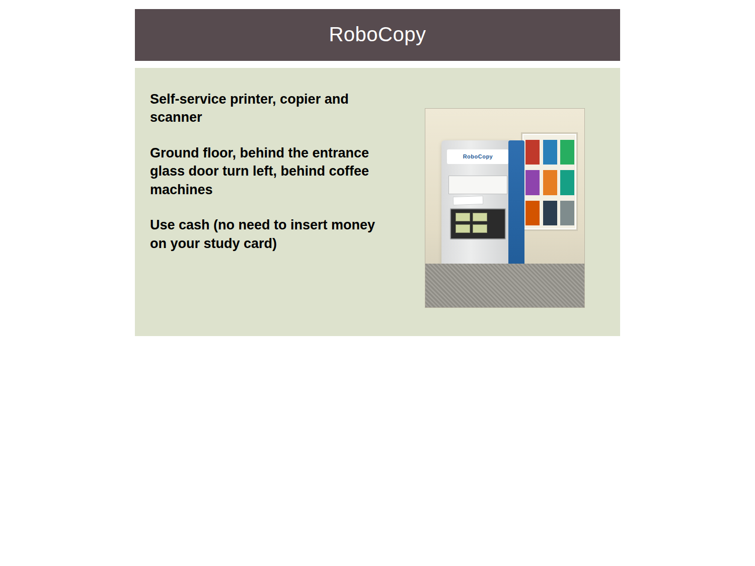RoboCopy
Self-service printer, copier and scanner
Ground floor, behind the entrance glass door turn left, behind coffee machines
Use cash (no need to insert money on your study card)
RoboCopy